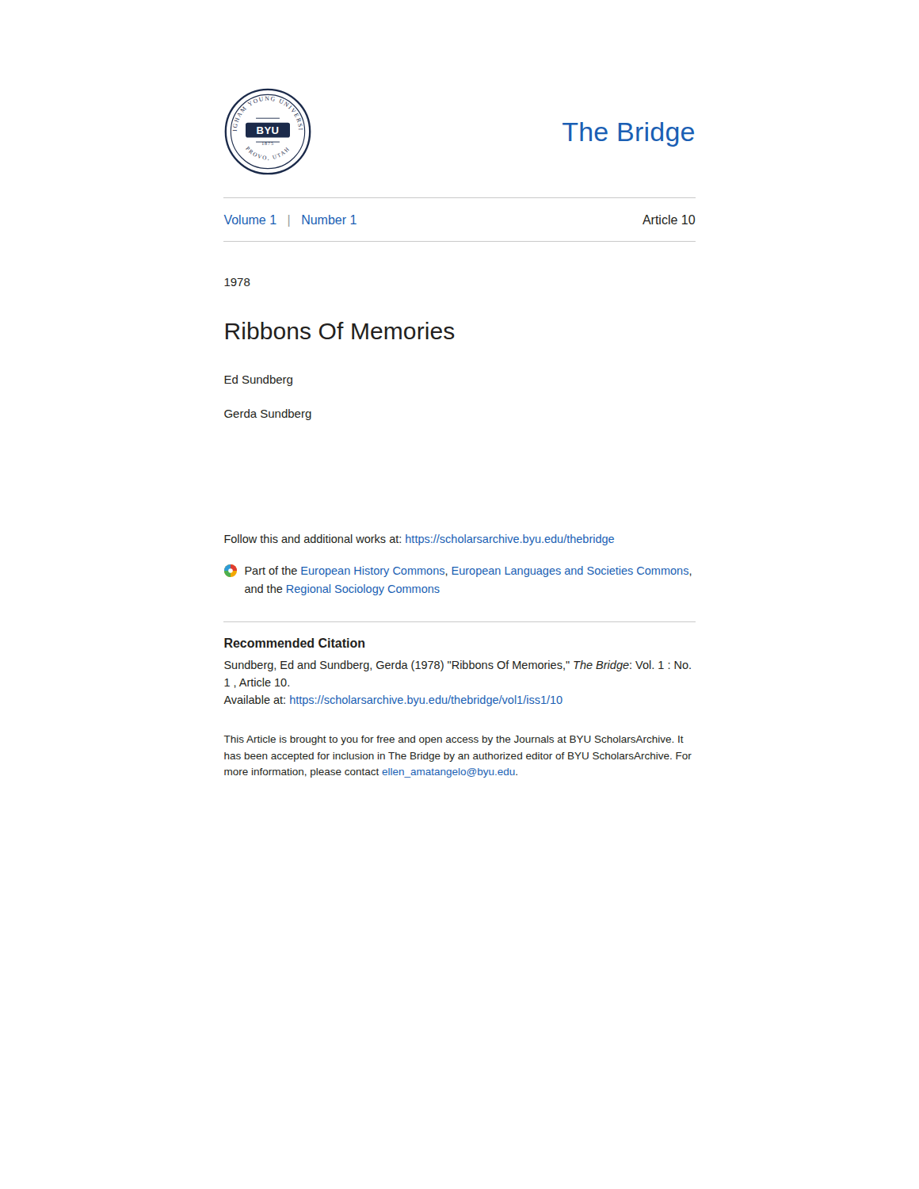BRIGHAM YOUNG UNIVERSITY PROVO, UTAH BYU 1875
The Bridge
Volume 1 | Number 1
Article 10
1978
Ribbons Of Memories
Ed Sundberg
Gerda Sundberg
Follow this and additional works at: https://scholarsarchive.byu.edu/thebridge
Part of the European History Commons, European Languages and Societies Commons, and the Regional Sociology Commons
Recommended Citation
Sundberg, Ed and Sundberg, Gerda (1978) "Ribbons Of Memories," The Bridge: Vol. 1 : No. 1 , Article 10.
Available at: https://scholarsarchive.byu.edu/thebridge/vol1/iss1/10
This Article is brought to you for free and open access by the Journals at BYU ScholarsArchive. It has been accepted for inclusion in The Bridge by an authorized editor of BYU ScholarsArchive. For more information, please contact ellen_amatangelo@byu.edu.